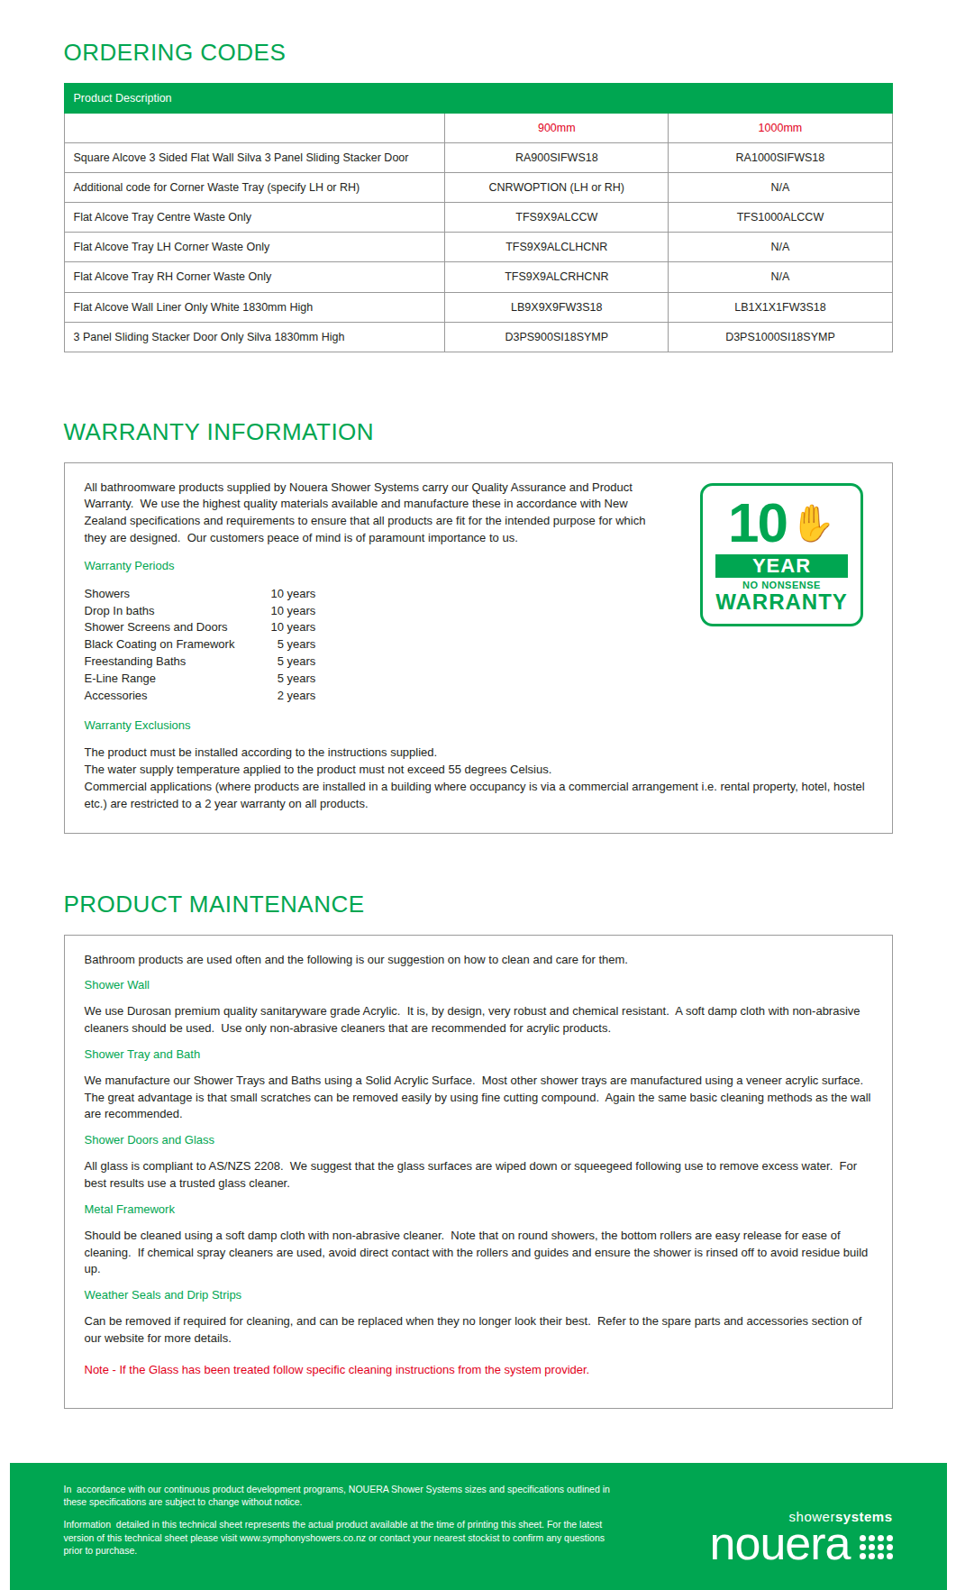Ordering Codes
| Product Description | | |
| --- | --- | --- |
| | 900mm | 1000mm |
| Square Alcove 3 Sided Flat Wall Silva 3 Panel Sliding Stacker Door | RA900SIFWS18 | RA1000SIFWS18 |
| Additional code for Corner Waste Tray (specify LH or RH) | CNRWOPTION (LH or RH) | N/A |
| Flat Alcove Tray Centre Waste Only | TFS9X9ALCCW | TFS1000ALCCW |
| Flat Alcove Tray LH Corner Waste Only | TFS9X9ALCLHCNR | N/A |
| Flat Alcove Tray RH Corner Waste Only | TFS9X9ALCRHCNR | N/A |
| Flat Alcove Wall Liner Only White 1830mm High | LB9X9X9FW3S18 | LB1X1X1FW3S18 |
| 3 Panel Sliding Stacker Door Only Silva 1830mm High | D3PS900SI18SYMP | D3PS1000SI18SYMP |
Warranty Information
All bathroomware products supplied by Nouera Shower Systems carry our Quality Assurance and Product Warranty. We use the highest quality materials available and manufacture these in accordance with New Zealand specifications and requirements to ensure that all products are fit for the intended purpose for which they are designed. Our customers peace of mind is of paramount importance to us.
Warranty Periods
| Showers | 10 years |
| Drop In baths | 10 years |
| Shower Screens and Doors | 10 years |
| Black Coating on Framework | 5 years |
| Freestanding Baths | 5 years |
| E-Line Range | 5 years |
| Accessories | 2 years |
10✋
YEAR
NO NONSENSE
WARRANTY
Warranty Exclusions
The product must be installed according to the instructions supplied.
The water supply temperature applied to the product must not exceed 55 degrees Celsius.
Commercial applications (where products are installed in a building where occupancy is via a commercial arrangement i.e. rental property, hotel, hostel etc.) are restricted to a 2 year warranty on all products.
Product Maintenance
Bathroom products are used often and the following is our suggestion on how to clean and care for them.
Shower Wall
We use Durosan premium quality sanitaryware grade Acrylic. It is, by design, very robust and chemical resistant. A soft damp cloth with non-abrasive cleaners should be used. Use only non-abrasive cleaners that are recommended for acrylic products.
Shower Tray and Bath
We manufacture our Shower Trays and Baths using a Solid Acrylic Surface. Most other shower trays are manufactured using a veneer acrylic surface. The great advantage is that small scratches can be removed easily by using fine cutting compound. Again the same basic cleaning methods as the wall are recommended.
Shower Doors and Glass
All glass is compliant to AS/NZS 2208. We suggest that the glass surfaces are wiped down or squeegeed following use to remove excess water. For best results use a trusted glass cleaner.
Metal Framework
Should be cleaned using a soft damp cloth with non-abrasive cleaner. Note that on round showers, the bottom rollers are easy release for ease of cleaning. If chemical spray cleaners are used, avoid direct contact with the rollers and guides and ensure the shower is rinsed off to avoid residue build up.
Weather Seals and Drip Strips
Can be removed if required for cleaning, and can be replaced when they no longer look their best. Refer to the spare parts and accessories section of our website for more details.
Note - If the Glass has been treated follow specific cleaning instructions from the system provider.
In accordance with our continuous product development programs, NOUERA Shower Systems sizes and specifications outlined in these specifications are subject to change without notice.
Information detailed in this technical sheet represents the actual product available at the time of printing this sheet. For the latest version of this technical sheet please visit www.symphonyshowers.co.nz or contact your nearest stockist to confirm any questions prior to purchase.
showersystems
nouera